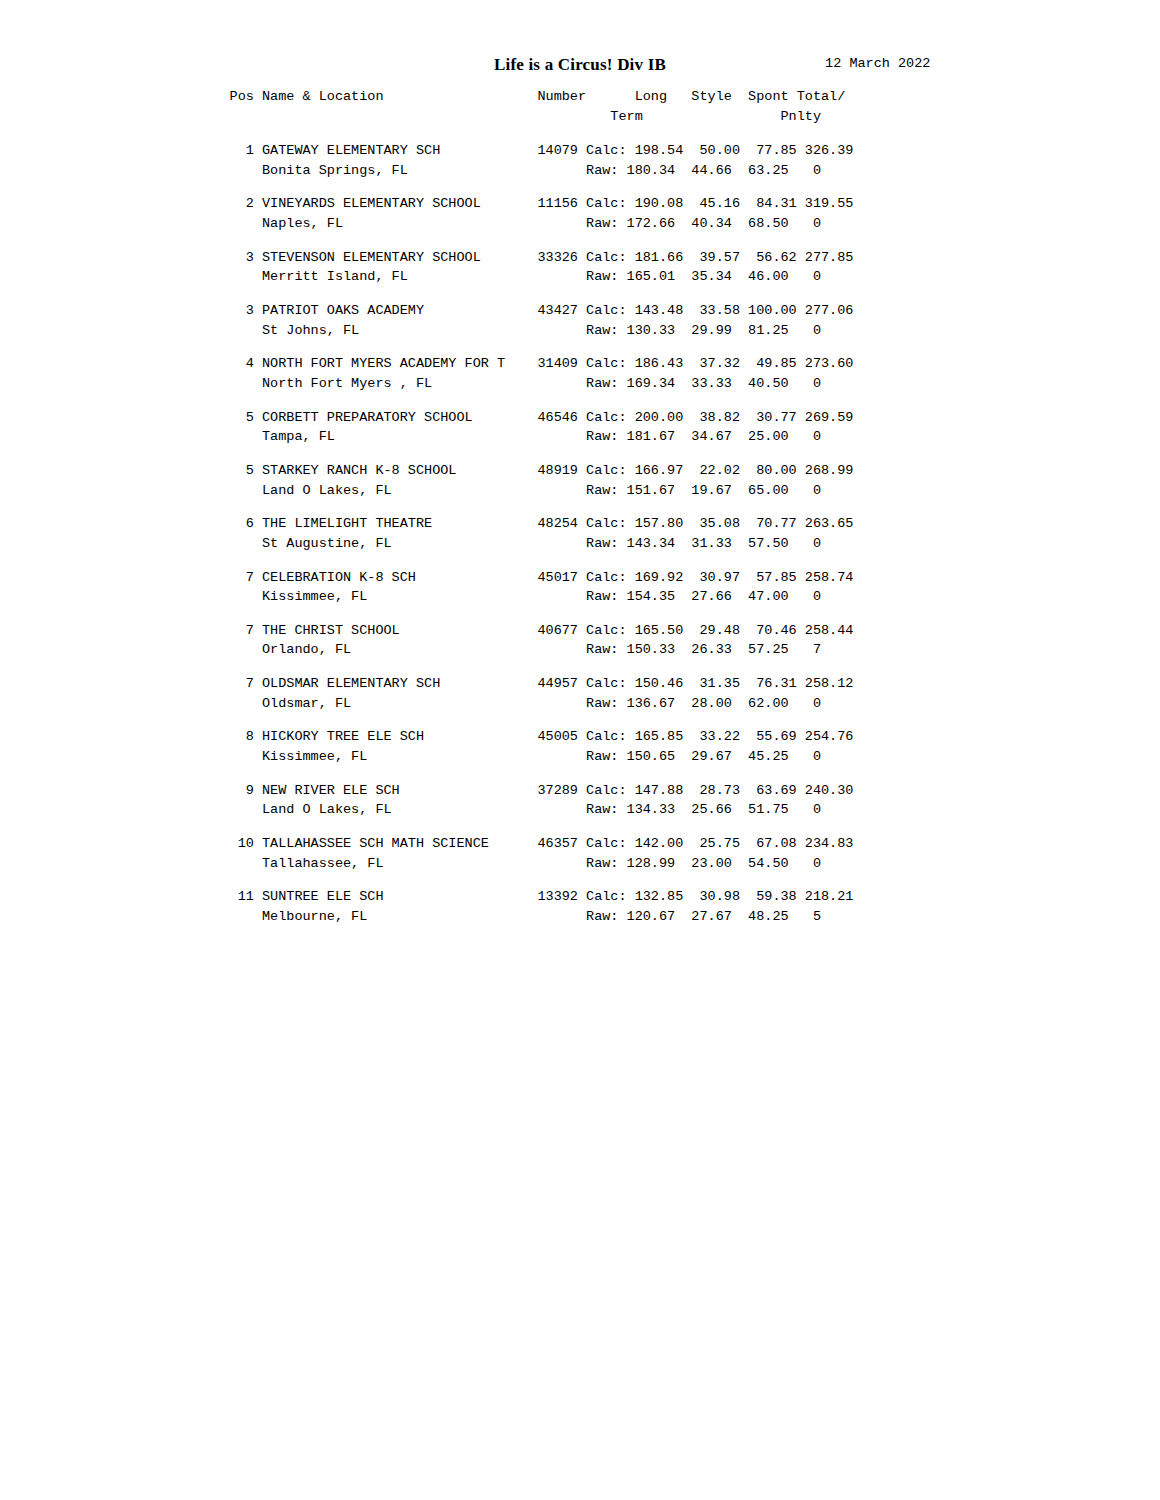Life is a Circus! Div IB
12 March 2022
Pos Name & Location                   Number      Long   Style  Spont Total/
                                               Term                 Pnlty
  1 GATEWAY ELEMENTARY SCH            14079 Calc: 198.54  50.00  77.85 326.39
    Bonita Springs, FL                      Raw: 180.34  44.66  63.25   0
  2 VINEYARDS ELEMENTARY SCHOOL       11156 Calc: 190.08  45.16  84.31 319.55
    Naples, FL                              Raw: 172.66  40.34  68.50   0
  3 STEVENSON ELEMENTARY SCHOOL       33326 Calc: 181.66  39.57  56.62 277.85
    Merritt Island, FL                      Raw: 165.01  35.34  46.00   0
  3 PATRIOT OAKS ACADEMY              43427 Calc: 143.48  33.58 100.00 277.06
    St Johns, FL                            Raw: 130.33  29.99  81.25   0
  4 NORTH FORT MYERS ACADEMY FOR T    31409 Calc: 186.43  37.32  49.85 273.60
    North Fort Myers , FL                   Raw: 169.34  33.33  40.50   0
  5 CORBETT PREPARATORY SCHOOL        46546 Calc: 200.00  38.82  30.77 269.59
    Tampa, FL                               Raw: 181.67  34.67  25.00   0
  5 STARKEY RANCH K-8 SCHOOL          48919 Calc: 166.97  22.02  80.00 268.99
    Land O Lakes, FL                        Raw: 151.67  19.67  65.00   0
  6 THE LIMELIGHT THEATRE             48254 Calc: 157.80  35.08  70.77 263.65
    St Augustine, FL                        Raw: 143.34  31.33  57.50   0
  7 CELEBRATION K-8 SCH               45017 Calc: 169.92  30.97  57.85 258.74
    Kissimmee, FL                           Raw: 154.35  27.66  47.00   0
  7 THE CHRIST SCHOOL                 40677 Calc: 165.50  29.48  70.46 258.44
    Orlando, FL                             Raw: 150.33  26.33  57.25   7
  7 OLDSMAR ELEMENTARY SCH            44957 Calc: 150.46  31.35  76.31 258.12
    Oldsmar, FL                             Raw: 136.67  28.00  62.00   0
  8 HICKORY TREE ELE SCH              45005 Calc: 165.85  33.22  55.69 254.76
    Kissimmee, FL                           Raw: 150.65  29.67  45.25   0
  9 NEW RIVER ELE SCH                 37289 Calc: 147.88  28.73  63.69 240.30
    Land O Lakes, FL                        Raw: 134.33  25.66  51.75   0
 10 TALLAHASSEE SCH MATH SCIENCE      46357 Calc: 142.00  25.75  67.08 234.83
    Tallahassee, FL                         Raw: 128.99  23.00  54.50   0
 11 SUNTREE ELE SCH                   13392 Calc: 132.85  30.98  59.38 218.21
    Melbourne, FL                           Raw: 120.67  27.67  48.25   5